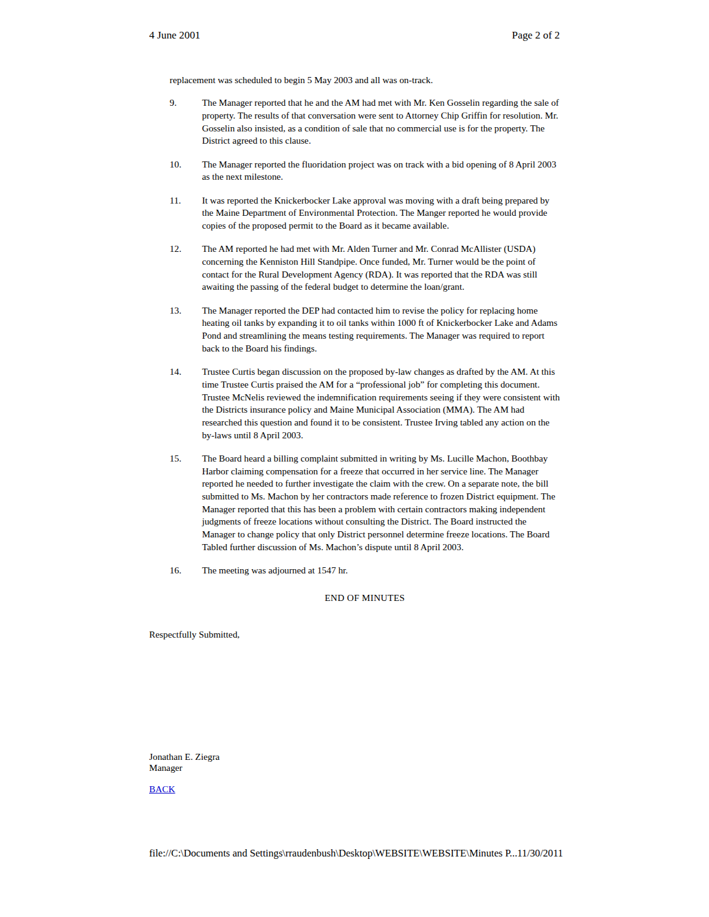4 June 2001
Page 2 of 2
replacement was scheduled to begin 5 May 2003 and all was on-track.
9. The Manager reported that he and the AM had met with Mr. Ken Gosselin regarding the sale of property. The results of that conversation were sent to Attorney Chip Griffin for resolution. Mr. Gosselin also insisted, as a condition of sale that no commercial use is for the property. The District agreed to this clause.
10. The Manager reported the fluoridation project was on track with a bid opening of 8 April 2003 as the next milestone.
11. It was reported the Knickerbocker Lake approval was moving with a draft being prepared by the Maine Department of Environmental Protection. The Manger reported he would provide copies of the proposed permit to the Board as it became available.
12. The AM reported he had met with Mr. Alden Turner and Mr. Conrad McAllister (USDA) concerning the Kenniston Hill Standpipe. Once funded, Mr. Turner would be the point of contact for the Rural Development Agency (RDA). It was reported that the RDA was still awaiting the passing of the federal budget to determine the loan/grant.
13. The Manager reported the DEP had contacted him to revise the policy for replacing home heating oil tanks by expanding it to oil tanks within 1000 ft of Knickerbocker Lake and Adams Pond and streamlining the means testing requirements. The Manager was required to report back to the Board his findings.
14. Trustee Curtis began discussion on the proposed by-law changes as drafted by the AM. At this time Trustee Curtis praised the AM for a “professional job” for completing this document. Trustee McNelis reviewed the indemnification requirements seeing if they were consistent with the Districts insurance policy and Maine Municipal Association (MMA). The AM had researched this question and found it to be consistent. Trustee Irving tabled any action on the by-laws until 8 April 2003.
15. The Board heard a billing complaint submitted in writing by Ms. Lucille Machon, Boothbay Harbor claiming compensation for a freeze that occurred in her service line. The Manager reported he needed to further investigate the claim with the crew. On a separate note, the bill submitted to Ms. Machon by her contractors made reference to frozen District equipment. The Manager reported that this has been a problem with certain contractors making independent judgments of freeze locations without consulting the District. The Board instructed the Manager to change policy that only District personnel determine freeze locations. The Board Tabled further discussion of Ms. Machon’s dispute until 8 April 2003.
16. The meeting was adjourned at 1547 hr.
END OF MINUTES
Respectfully Submitted,
Jonathan E. Ziegra
Manager
BACK
file://C:\Documents and Settings\rraudenbush\Desktop\WEBSITE\WEBSITE\Minutes P...
11/30/2011